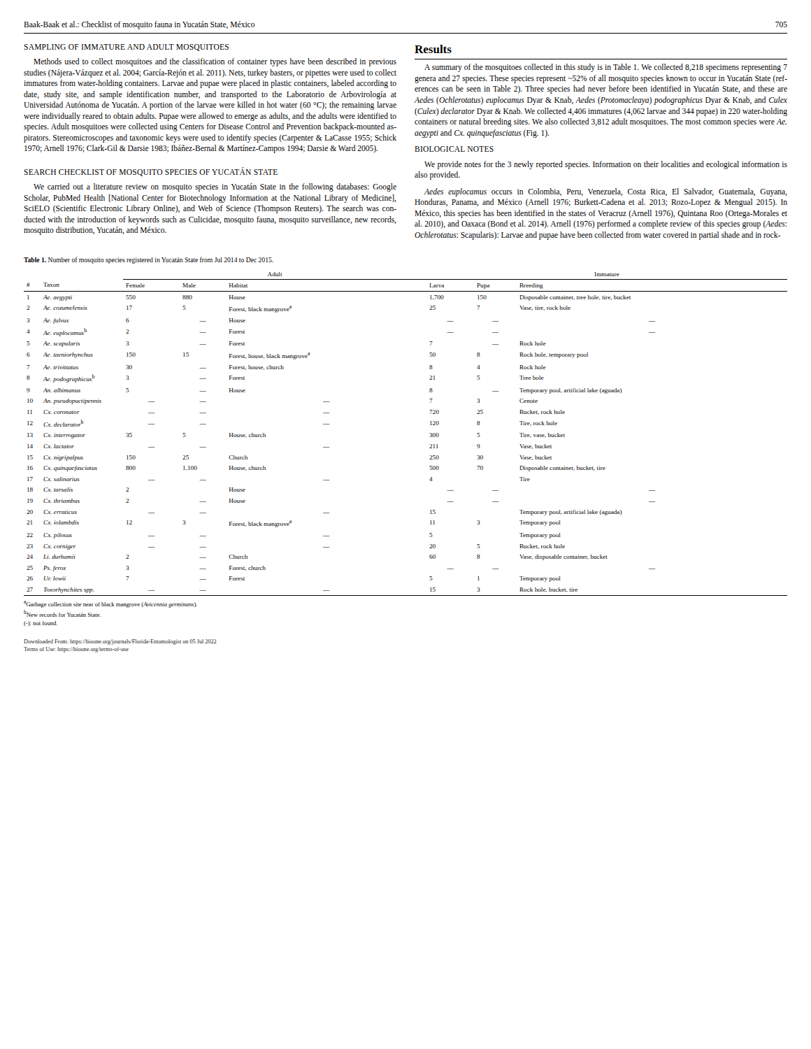Baak-Baak et al.: Checklist of mosquito fauna in Yucatán State, México
705
Sampling of immature and adult mosquitoes
Methods used to collect mosquitoes and the classification of container types have been described in previous studies (Nájera-Vázquez et al. 2004; García-Rejón et al. 2011). Nets, turkey basters, or pipettes were used to collect immatures from water-holding containers. Larvae and pupae were placed in plastic containers, labeled according to date, study site, and sample identification number, and transported to the Laboratorio de Arbovirología at Universidad Autónoma de Yucatán. A portion of the larvae were killed in hot water (60 °C); the remaining larvae were individually reared to obtain adults. Pupae were allowed to emerge as adults, and the adults were identified to species. Adult mosquitoes were collected using Centers for Disease Control and Prevention backpack-mounted aspirators. Stereomicroscopes and taxonomic keys were used to identify species (Carpenter & LaCasse 1955; Schick 1970; Arnell 1976; Clark-Gil & Darsie 1983; Ibáñez-Bernal & Martínez-Campos 1994; Darsie & Ward 2005).
Search checklist of mosquito species of Yucatán State
We carried out a literature review on mosquito species in Yucatán State in the following databases: Google Scholar, PubMed Health [National Center for Biotechnology Information at the National Library of Medicine], SciELO (Scientific Electronic Library Online), and Web of Science (Thompson Reuters). The search was conducted with the introduction of keywords such as Culicidae, mosquito fauna, mosquito surveillance, new records, mosquito distribution, Yucatán, and México.
Results
A summary of the mosquitoes collected in this study is in Table 1. We collected 8,218 specimens representing 7 genera and 27 species. These species represent ~52% of all mosquito species known to occur in Yucatán State (references can be seen in Table 2). Three species had never before been identified in Yucatán State, and these are Aedes (Ochlerotatus) euplocamus Dyar & Knab, Aedes (Protomacleaya) podographicus Dyar & Knab, and Culex (Culex) declarator Dyar & Knab. We collected 4,406 immatures (4,062 larvae and 344 pupae) in 220 water-holding containers or natural breeding sites. We also collected 3,812 adult mosquitoes. The most common species were Ae. aegypti and Cx. quinquefasciatus (Fig. 1).
Biological notes
We provide notes for the 3 newly reported species. Information on their localities and ecological information is also provided.
Aedes euplocamus occurs in Colombia, Peru, Venezuela, Costa Rica, El Salvador, Guatemala, Guyana, Honduras, Panama, and México (Arnell 1976; Burkett-Cadena et al. 2013; Rozo-Lopez & Mengual 2015). In México, this species has been identified in the states of Veracruz (Arnell 1976), Quintana Roo (Ortega-Morales et al. 2010), and Oaxaca (Bond et al. 2014). Arnell (1976) performed a complete review of this species group (Aedes: Ochlerotatus: Scapularis): Larvae and pupae have been collected from water covered in partial shade and in rock-
Table 1. Number of mosquito species registered in Yucatán State from Jul 2014 to Dec 2015.
| | | Adult | Immature |
| --- | --- | --- | --- |
| # | Taxon | Female | Male | Habitat | Larva | Pupa | Breeding |
| 1 | Ae. aegypti | 550 | 880 | House | 1,700 | 150 | Disposable container, tree hole, tire, bucket |
| 2 | Ae. cozumelensis | 17 | 5 | Forest, black mangrove a | 25 | 7 | Vase, tire, rock hole |
| 3 | Ae. fulvus | 6 | — | House | — | — | — |
| 4 | Ae. euplocamus b | 2 | — | Forest | — | — | — |
| 5 | Ae. scapularis | 3 | — | Forest | 7 | — | Rock hole |
| 6 | Ae. taeniorhynchus | 150 | 15 | Forest, house, black mangrove a | 50 | 8 | Rock hole, temporary pool |
| 7 | Ae. trivittatus | 30 | — | Forest, house, church | 8 | 4 | Rock hole |
| 8 | Ae. podographicus b | 3 | — | Forest | 21 | 5 | Tree hole |
| 9 | An. albimanus | 5 | — | House | 8 | — | Temporary pool, artificial lake (aguada) |
| 10 | An. pseudopuctipennis | — | — | — | 7 | 3 | Cenote |
| 11 | Cx. coronator | — | — | — | 720 | 25 | Bucket, rock hole |
| 12 | Cx. declarator b | — | — | — | 120 | 8 | Tire, rock hole |
| 13 | Cx. interrogator | 35 | 5 | House, church | 300 | 5 | Tire, vase, bucket |
| 14 | Cx. lactator | — | — | — | 211 | 9 | Vase, bucket |
| 15 | Cx. nigripalpus | 150 | 25 | Church | 250 | 30 | Vase, bucket |
| 16 | Cx. quinquefasciatus | 800 | 1,100 | House, church | 500 | 70 | Disposable container, bucket, tire |
| 17 | Cx. salinarius | — | — | — | 4 | | Tire |
| 18 | Cx. tarsalis | 2 | | House | — | — | — |
| 19 | Cx. thriambus | 2 | — | House | — | — | — |
| 20 | Cx. erraticus | — | — | — | 15 | | Temporary pool, artificial lake (aguada) |
| 21 | Cx. iolambdis | 12 | 3 | Forest, black mangrove a | 11 | 3 | Temporary pool |
| 22 | Cx. pilosus | — | — | — | 5 | | Temporary pool |
| 23 | Cx. corniger | — | — | — | 20 | 5 | Bucket, rock hole |
| 24 | Li. durhamii | 2 | — | Church | 60 | 8 | Vase, disposable container, bucket |
| 25 | Ps. ferox | 3 | — | Forest, church | — | — | — |
| 26 | Ur. lowii | 7 | — | Forest | 5 | 1 | Temporary pool |
| 27 | Toxorhynchites spp. | — | — | — | 15 | 3 | Rock hole, bucket, tire |
aGarbage collection site near of black mangrove (Avicennia germinans).
bNew records for Yucatán State.
(-): not found.
Downloaded From: https://bioone.org/journals/Florida-Entomologist on 05 Jul 2022
Terms of Use: https://bioone.org/terms-of-use